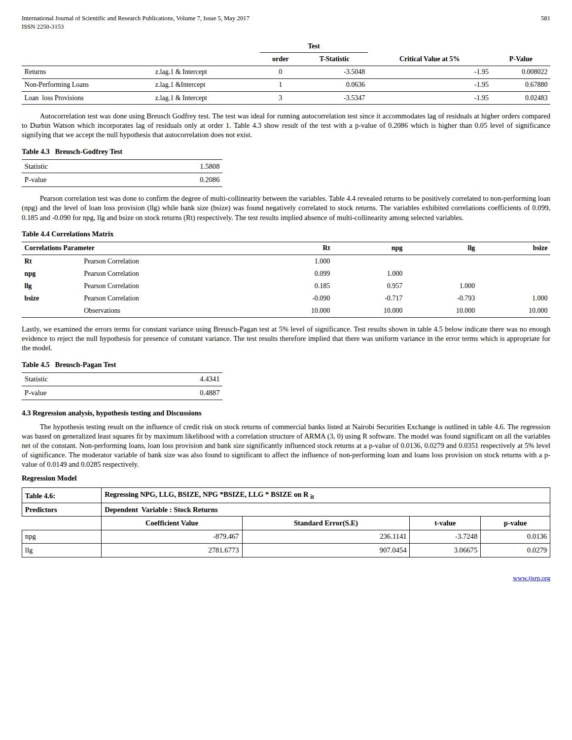International Journal of Scientific and Research Publications, Volume 7, Issue 5, May 2017
ISSN 2250-3153 581
| | | Test | |
| --- | --- | --- | --- |
| | | order | T-Statistic | Critical Value at 5% | P-Value |
| Returns | z.lag.1 & Intercept | 0 | -3.5048 | -1.95 | 0.008022 |
| Non-Performing Loans | z.lag.1 &Intercept | 1 | 0.0636 | -1.95 | 0.67880 |
| Loan loss Provisions | z.lag.1 & Intercept | 3 | -3.5347 | -1.95 | 0.02483 |
Autocorrelation test was done using Breusch Godfrey test. The test was ideal for running autocorrelation test since it accommodates lag of residuals at higher orders compared to Durbin Watson which incorporates lag of residuals only at order 1. Table 4.3 show result of the test with a p-value of 0.2086 which is higher than 0.05 level of significance signifying that we accept the null hypothesis that autocorrelation does not exist.
Table 4.3 Breusch-Godfrey Test
| Statistic | 1.5808 |
| P-value | 0.2086 |
Pearson correlation test was done to confirm the degree of multi-collinearity between the variables. Table 4.4 revealed returns to be positively correlated to non-performing loan (npg) and the level of loan loss provision (llg) while bank size (bsize) was found negatively correlated to stock returns. The variables exhibited correlations coefficients of 0.099, 0.185 and -0.090 for npg, llg and bsize on stock returns (Rt) respectively. The test results implied absence of multi-collinearity among selected variables.
Table 4.4 Correlations Matrix
| Correlations Parameter | Rt | npg | llg | bsize |
| --- | --- | --- | --- | --- |
| Rt | Pearson Correlation | 1.000 | | | |
| npg | Pearson Correlation | 0.099 | 1.000 | | |
| llg | Pearson Correlation | 0.185 | 0.957 | 1.000 | |
| bsize | Pearson Correlation | -0.090 | -0.717 | -0.793 | 1.000 |
| | Observations | 10.000 | 10.000 | 10.000 | 10.000 |
Lastly, we examined the errors terms for constant variance using Breusch-Pagan test at 5% level of significance. Test results shown in table 4.5 below indicate there was no enough evidence to reject the null hypothesis for presence of constant variance. The test results therefore implied that there was uniform variance in the error terms which is appropriate for the model.
Table 4.5 Breusch-Pagan Test
| Statistic | 4.4341 |
| P-value | 0.4887 |
4.3 Regression analysis, hypothesis testing and Discussions
The hypothesis testing result on the influence of credit risk on stock returns of commercial banks listed at Nairobi Securities Exchange is outlined in table 4.6. The regression was based on generalized least squares fit by maximum likelihood with a correlation structure of ARMA (3, 0) using R software. The model was found significant on all the variables net of the constant. Non-performing loans, loan loss provision and bank size significantly influenced stock returns at a p-value of 0.0136, 0.0279 and 0.0351 respectively at 5% level of significance. The moderator variable of bank size was also found to significant to affect the influence of non-performing loan and loans loss provision on stock returns with a p-value of 0.0149 and 0.0285 respectively.
Regression Model
| Table 4.6: | Regressing NPG, LLG, BSIZE, NPG *BSIZE, LLG * BSIZE on R it |
| --- | --- |
| Predictors | Dependent Variable : Stock Returns |
| | Coefficient Value | Standard Error(S.E) | t-value | p-value |
| npg | -879.467 | 236.1141 | -3.7248 | 0.0136 |
| llg | 2781.6773 | 907.0454 | 3.06675 | 0.0279 |
www.ijsrp.org